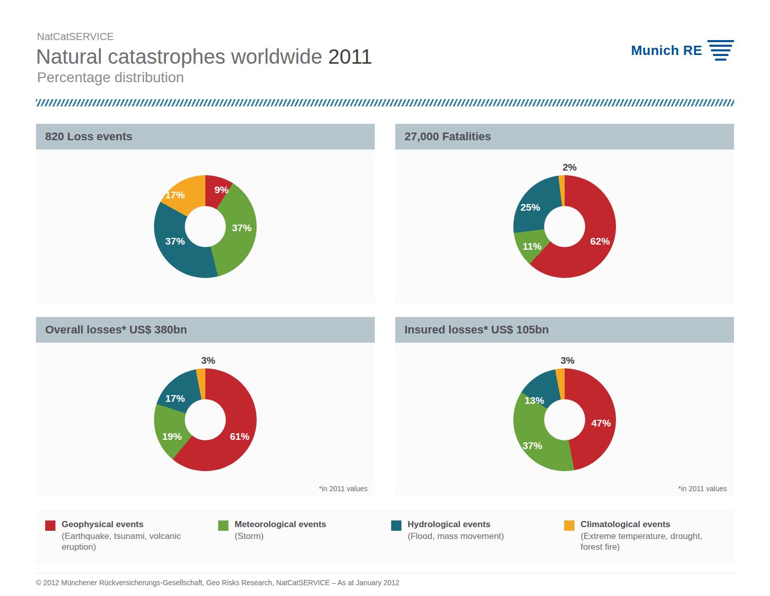NatCatSERVICE
Natural catastrophes worldwide 2011
Percentage distribution
Munich RE
820 Loss events
9% 37% 37% 17%
27,000 Fatalities
62% 11% 25% 2%
Overall losses* US$ 380bn
61% 19% 17% 3%
*in 2011 values
Insured losses* US$ 105bn
47% 37% 13% 3%
*in 2011 values
Geophysical events
(Earthquake, tsunami, volcanic eruption)
Meteorological events
(Storm)
Hydrological events
(Flood, mass movement)
Climatological events
(Extreme temperature, drought, forest fire)
© 2012 Münchener Rückversicherungs-Gesellschaft, Geo Risks Research, NatCatSERVICE – As at January 2012